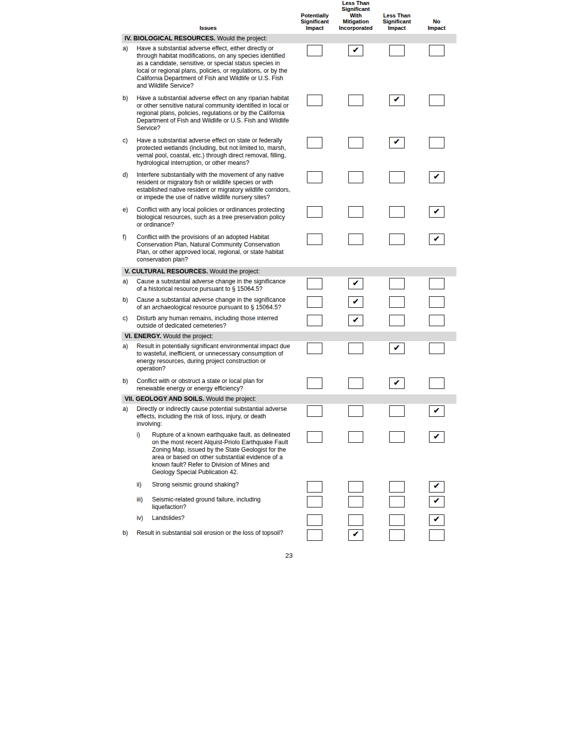| Issues | Potentially Significant Impact | Less Than Significant With Mitigation Incorporated | Less Than Significant Impact | No Impact |
| --- | --- | --- | --- | --- |
| IV. BIOLOGICAL RESOURCES. Would the project: |
| a) | Have a substantial adverse effect, either directly or through habitat modifications, on any species identified as a candidate, sensitive, or special status species in local or regional plans, policies, or regulations, or by the California Department of Fish and Wildlife or U.S. Fish and Wildlife Service? | | | | |
| b) | Have a substantial adverse effect on any riparian habitat or other sensitive natural community identified in local or regional plans, policies, regulations or by the California Department of Fish and Wildlife or U.S. Fish and Wildlife Service? | | | | |
| c) | Have a substantial adverse effect on state or federally protected wetlands (including, but not limited to, marsh, vernal pool, coastal, etc.) through direct removal, filling, hydrological interruption, or other means? | | | | |
| d) | Interfere substantially with the movement of any native resident or migratory fish or wildlife species or with established native resident or migratory wildlife corridors, or impede the use of native wildlife nursery sites? | | | | |
| e) | Conflict with any local policies or ordinances protecting biological resources, such as a tree preservation policy or ordinance? | | | | |
| f) | Conflict with the provisions of an adopted Habitat Conservation Plan, Natural Community Conservation Plan, or other approved local, regional, or state habitat conservation plan? | | | | |
| V. CULTURAL RESOURCES. Would the project: |
| a) | Cause a substantial adverse change in the significance of a historical resource pursuant to § 15064.5? | | | | |
| b) | Cause a substantial adverse change in the significance of an archaeological resource pursuant to § 15064.5? | | | | |
| c) | Disturb any human remains, including those interred outside of dedicated cemeteries? | | | | |
| VI. ENERGY. Would the project: |
| a) | Result in potentially significant environmental impact due to wasteful, inefficient, or unnecessary consumption of energy resources, during project construction or operation? | | | | |
| b) | Conflict with or obstruct a state or local plan for renewable energy or energy efficiency? | | | | |
| VII. GEOLOGY AND SOILS. Would the project: |
| a) | Directly or indirectly cause potential substantial adverse effects, including the risk of loss, injury, or death involving: | | | | |
| | i) Rupture of a known earthquake fault, as delineated on the most recent Alquist-Priolo Earthquake Fault Zoning Map, issued by the State Geologist for the area or based on other substantial evidence of a known fault? Refer to Division of Mines and Geology Special Publication 42. | | | | |
| | ii) Strong seismic ground shaking? | | | | |
| | iii) Seismic-related ground failure, including liquefaction? | | | | |
| | iv) Landslides? | | | | |
| b) | Result in substantial soil erosion or the loss of topsoil? | | | | |
23